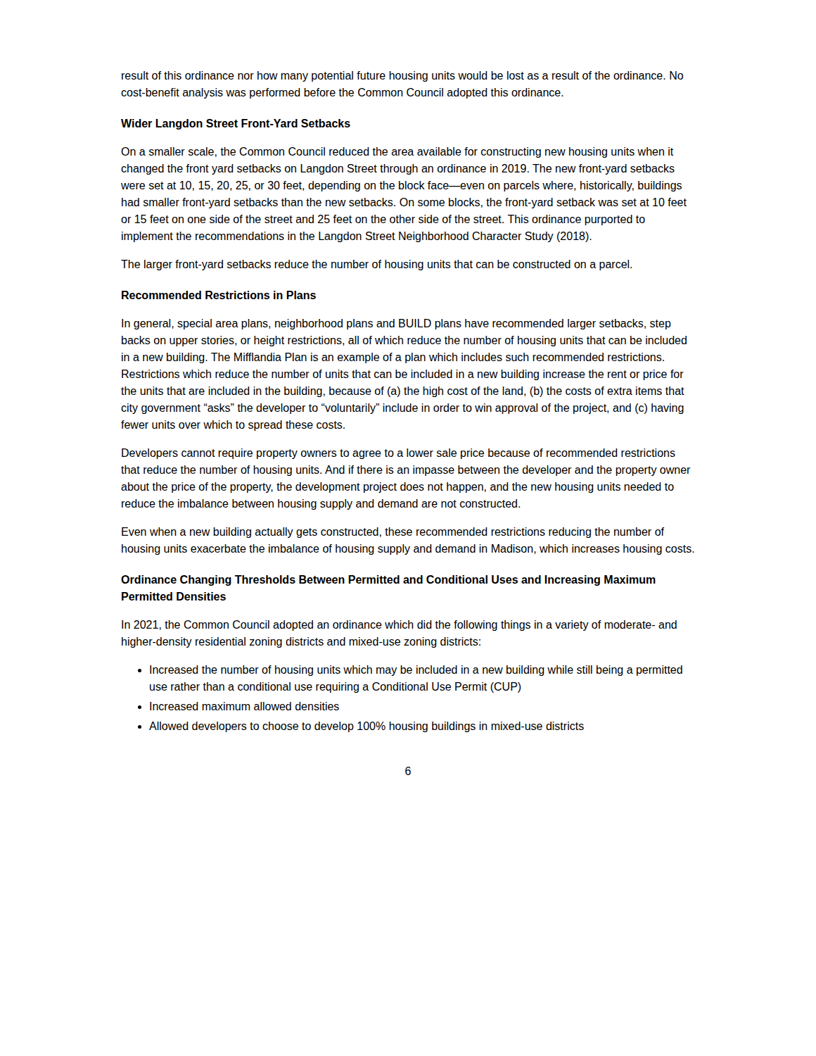result of this ordinance nor how many potential future housing units would be lost as a result of the ordinance. No cost-benefit analysis was performed before the Common Council adopted this ordinance.
Wider Langdon Street Front-Yard Setbacks
On a smaller scale, the Common Council reduced the area available for constructing new housing units when it changed the front yard setbacks on Langdon Street through an ordinance in 2019. The new front-yard setbacks were set at 10, 15, 20, 25, or 30 feet, depending on the block face—even on parcels where, historically, buildings had smaller front-yard setbacks than the new setbacks. On some blocks, the front-yard setback was set at 10 feet or 15 feet on one side of the street and 25 feet on the other side of the street. This ordinance purported to implement the recommendations in the Langdon Street Neighborhood Character Study (2018).
The larger front-yard setbacks reduce the number of housing units that can be constructed on a parcel.
Recommended Restrictions in Plans
In general, special area plans, neighborhood plans and BUILD plans have recommended larger setbacks, step backs on upper stories, or height restrictions, all of which reduce the number of housing units that can be included in a new building. The Mifflandia Plan is an example of a plan which includes such recommended restrictions. Restrictions which reduce the number of units that can be included in a new building increase the rent or price for the units that are included in the building, because of (a) the high cost of the land, (b) the costs of extra items that city government “asks” the developer to “voluntarily” include in order to win approval of the project, and (c) having fewer units over which to spread these costs.
Developers cannot require property owners to agree to a lower sale price because of recommended restrictions that reduce the number of housing units. And if there is an impasse between the developer and the property owner about the price of the property, the development project does not happen, and the new housing units needed to reduce the imbalance between housing supply and demand are not constructed.
Even when a new building actually gets constructed, these recommended restrictions reducing the number of housing units exacerbate the imbalance of housing supply and demand in Madison, which increases housing costs.
Ordinance Changing Thresholds Between Permitted and Conditional Uses and Increasing Maximum Permitted Densities
In 2021, the Common Council adopted an ordinance which did the following things in a variety of moderate- and higher-density residential zoning districts and mixed-use zoning districts:
Increased the number of housing units which may be included in a new building while still being a permitted use rather than a conditional use requiring a Conditional Use Permit (CUP)
Increased maximum allowed densities
Allowed developers to choose to develop 100% housing buildings in mixed-use districts
6